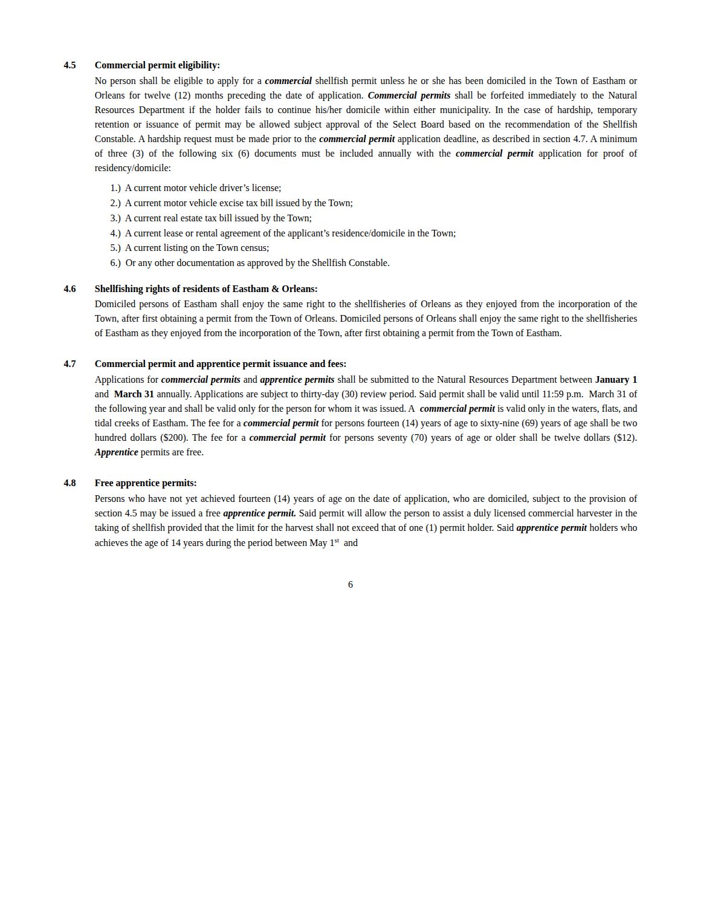4.5
Commercial permit eligibility:
No person shall be eligible to apply for a commercial shellfish permit unless he or she has been domiciled in the Town of Eastham or Orleans for twelve (12) months preceding the date of application. Commercial permits shall be forfeited immediately to the Natural Resources Department if the holder fails to continue his/her domicile within either municipality. In the case of hardship, temporary retention or issuance of permit may be allowed subject approval of the Select Board based on the recommendation of the Shellfish Constable. A hardship request must be made prior to the commercial permit application deadline, as described in section 4.7. A minimum of three (3) of the following six (6) documents must be included annually with the commercial permit application for proof of residency/domicile:
1.) A current motor vehicle driver’s license;
2.) A current motor vehicle excise tax bill issued by the Town;
3.) A current real estate tax bill issued by the Town;
4.) A current lease or rental agreement of the applicant’s residence/domicile in the Town;
5.) A current listing on the Town census;
6.) Or any other documentation as approved by the Shellfish Constable.
4.6
Shellfishing rights of residents of Eastham & Orleans:
Domiciled persons of Eastham shall enjoy the same right to the shellfisheries of Orleans as they enjoyed from the incorporation of the Town, after first obtaining a permit from the Town of Orleans. Domiciled persons of Orleans shall enjoy the same right to the shellfisheries of Eastham as they enjoyed from the incorporation of the Town, after first obtaining a permit from the Town of Eastham.
4.7
Commercial permit and apprentice permit issuance and fees:
Applications for commercial permits and apprentice permits shall be submitted to the Natural Resources Department between January 1 and March 31 annually. Applications are subject to thirty-day (30) review period. Said permit shall be valid until 11:59 p.m. March 31 of the following year and shall be valid only for the person for whom it was issued. A commercial permit is valid only in the waters, flats, and tidal creeks of Eastham. The fee for a commercial permit for persons fourteen (14) years of age to sixty-nine (69) years of age shall be two hundred dollars ($200). The fee for a commercial permit for persons seventy (70) years of age or older shall be twelve dollars ($12). Apprentice permits are free.
4.8
Free apprentice permits:
Persons who have not yet achieved fourteen (14) years of age on the date of application, who are domiciled, subject to the provision of section 4.5 may be issued a free apprentice permit. Said permit will allow the person to assist a duly licensed commercial harvester in the taking of shellfish provided that the limit for the harvest shall not exceed that of one (1) permit holder. Said apprentice permit holders who achieves the age of 14 years during the period between May 1st and
6